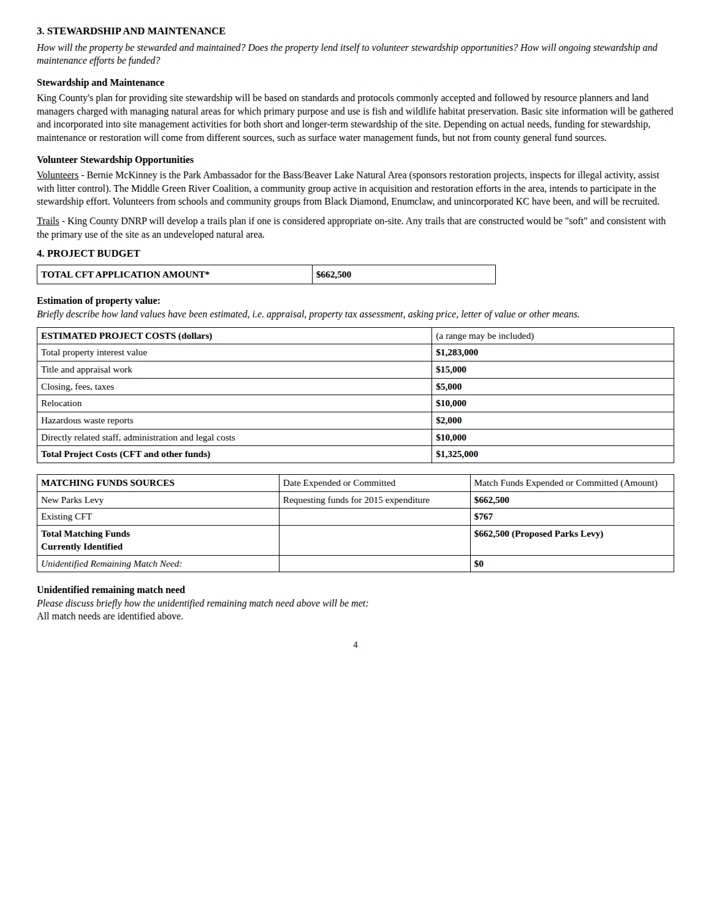3. STEWARDSHIP AND MAINTENANCE
How will the property be stewarded and maintained? Does the property lend itself to volunteer stewardship opportunities? How will ongoing stewardship and maintenance efforts be funded?
Stewardship and Maintenance
King County's plan for providing site stewardship will be based on standards and protocols commonly accepted and followed by resource planners and land managers charged with managing natural areas for which primary purpose and use is fish and wildlife habitat preservation. Basic site information will be gathered and incorporated into site management activities for both short and longer-term stewardship of the site. Depending on actual needs, funding for stewardship, maintenance or restoration will come from different sources, such as surface water management funds, but not from county general fund sources.
Volunteer Stewardship Opportunities
Volunteers - Bernie McKinney is the Park Ambassador for the Bass/Beaver Lake Natural Area (sponsors restoration projects, inspects for illegal activity, assist with litter control). The Middle Green River Coalition, a community group active in acquisition and restoration efforts in the area, intends to participate in the stewardship effort. Volunteers from schools and community groups from Black Diamond, Enumclaw, and unincorporated KC have been, and will be recruited.
Trails - King County DNRP will develop a trails plan if one is considered appropriate on-site. Any trails that are constructed would be "soft" and consistent with the primary use of the site as an undeveloped natural area.
4. PROJECT BUDGET
| TOTAL CFT APPLICATION AMOUNT* | $662,500 |
Estimation of property value:
Briefly describe how land values have been estimated, i.e. appraisal, property tax assessment, asking price, letter of value or other means.
| ESTIMATED PROJECT COSTS (dollars) | (a range may be included) |
| Total property interest value | $1,283,000 |
| Title and appraisal work | $15,000 |
| Closing, fees, taxes | $5,000 |
| Relocation | $10,000 |
| Hazardous waste reports | $2,000 |
| Directly related staff, administration and legal costs | $10,000 |
| Total Project Costs (CFT and other funds) | $1,325,000 |
| MATCHING FUNDS SOURCES | Date Expended or Committed | Match Funds Expended or Committed (Amount) |
| New Parks Levy | Requesting funds for 2015 expenditure | $662,500 |
| Existing CFT | | $767 |
| Total Matching Funds Currently Identified | | $662,500 (Proposed Parks Levy) |
| Unidentified Remaining Match Need: | | $0 |
Unidentified remaining match need
Please discuss briefly how the unidentified remaining match need above will be met:
All match needs are identified above.
4